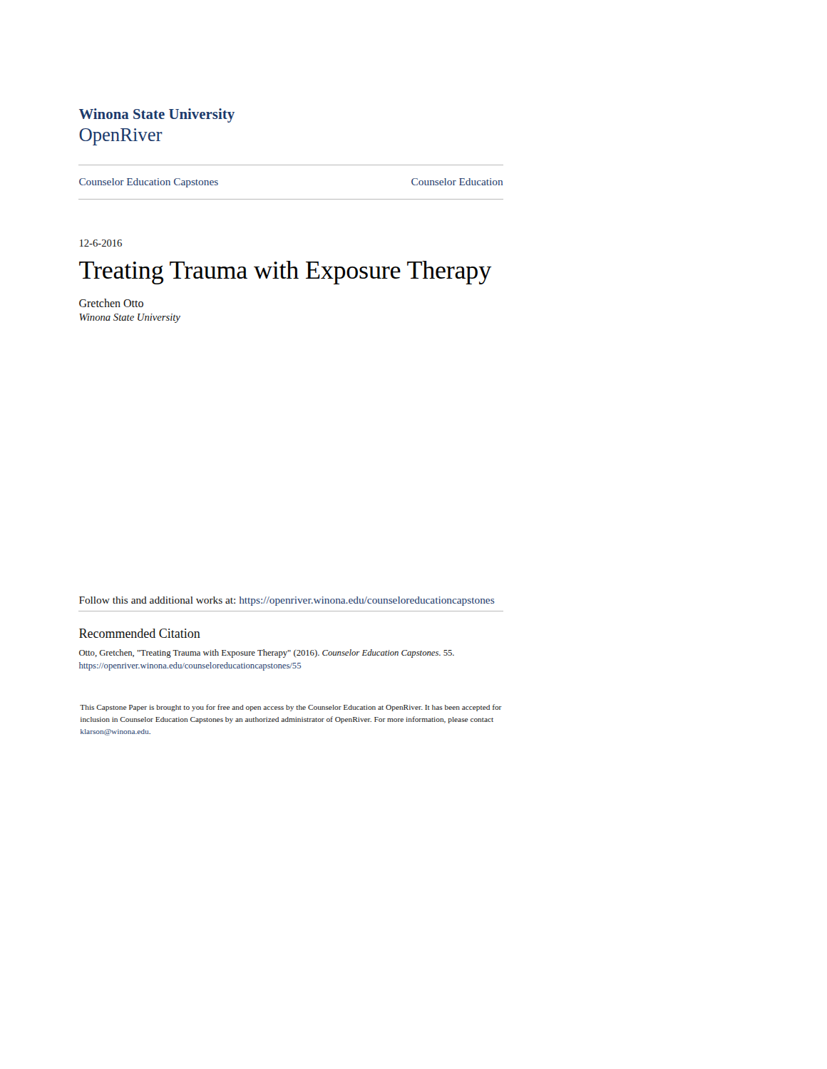Winona State University
OpenRiver
Counselor Education Capstones Counselor Education
12-6-2016
Treating Trauma with Exposure Therapy
Gretchen Otto
Winona State University
Follow this and additional works at: https://openriver.winona.edu/counseloreducationcapstones
Recommended Citation
Otto, Gretchen, "Treating Trauma with Exposure Therapy" (2016). Counselor Education Capstones. 55.
https://openriver.winona.edu/counseloreducationcapstones/55
This Capstone Paper is brought to you for free and open access by the Counselor Education at OpenRiver. It has been accepted for inclusion in Counselor Education Capstones by an authorized administrator of OpenRiver. For more information, please contact klarson@winona.edu.